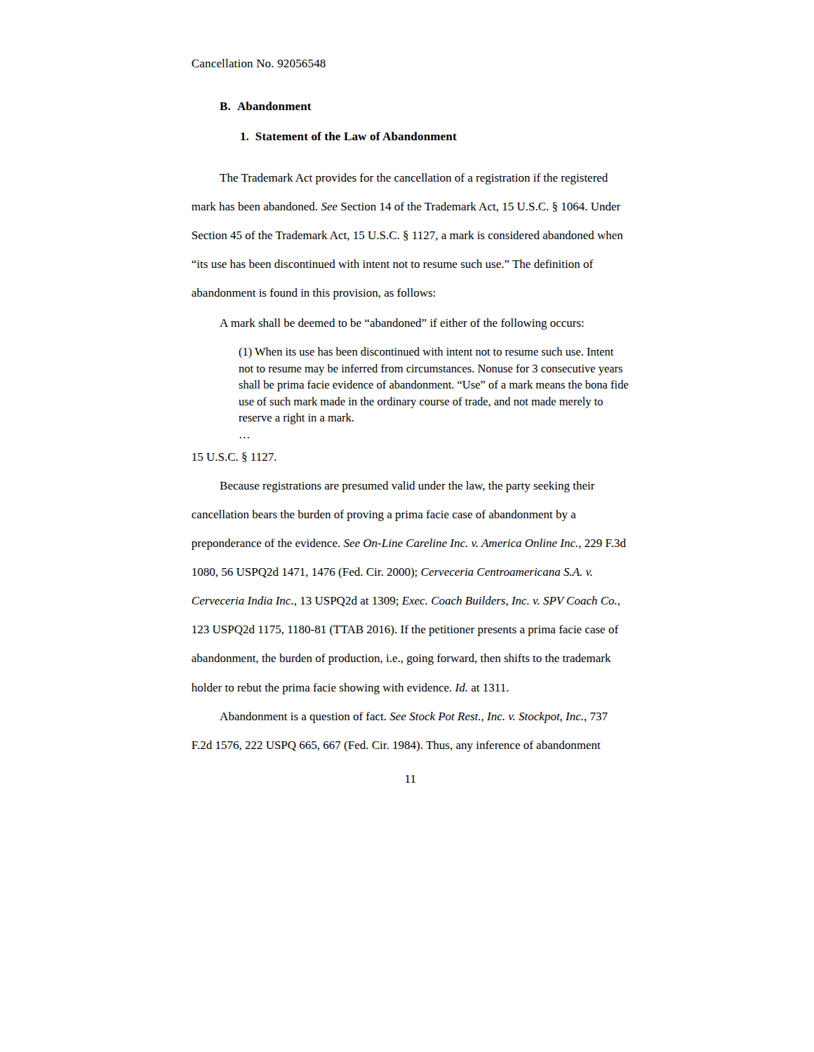Cancellation No. 92056548
B. Abandonment
1. Statement of the Law of Abandonment
The Trademark Act provides for the cancellation of a registration if the registered mark has been abandoned. See Section 14 of the Trademark Act, 15 U.S.C. § 1064. Under Section 45 of the Trademark Act, 15 U.S.C. § 1127, a mark is considered abandoned when “its use has been discontinued with intent not to resume such use.” The definition of abandonment is found in this provision, as follows:
A mark shall be deemed to be “abandoned” if either of the following occurs:
(1) When its use has been discontinued with intent not to resume such use. Intent not to resume may be inferred from circumstances. Nonuse for 3 consecutive years shall be prima facie evidence of abandonment. “Use” of a mark means the bona fide use of such mark made in the ordinary course of trade, and not made merely to reserve a right in a mark.
…
15 U.S.C. § 1127.
Because registrations are presumed valid under the law, the party seeking their cancellation bears the burden of proving a prima facie case of abandonment by a preponderance of the evidence. See On-Line Careline Inc. v. America Online Inc., 229 F.3d 1080, 56 USPQ2d 1471, 1476 (Fed. Cir. 2000); Cerveceria Centroamericana S.A. v. Cerveceria India Inc., 13 USPQ2d at 1309; Exec. Coach Builders, Inc. v. SPV Coach Co., 123 USPQ2d 1175, 1180-81 (TTAB 2016). If the petitioner presents a prima facie case of abandonment, the burden of production, i.e., going forward, then shifts to the trademark holder to rebut the prima facie showing with evidence. Id. at 1311.
Abandonment is a question of fact. See Stock Pot Rest., Inc. v. Stockpot, Inc., 737 F.2d 1576, 222 USPQ 665, 667 (Fed. Cir. 1984). Thus, any inference of abandonment
11